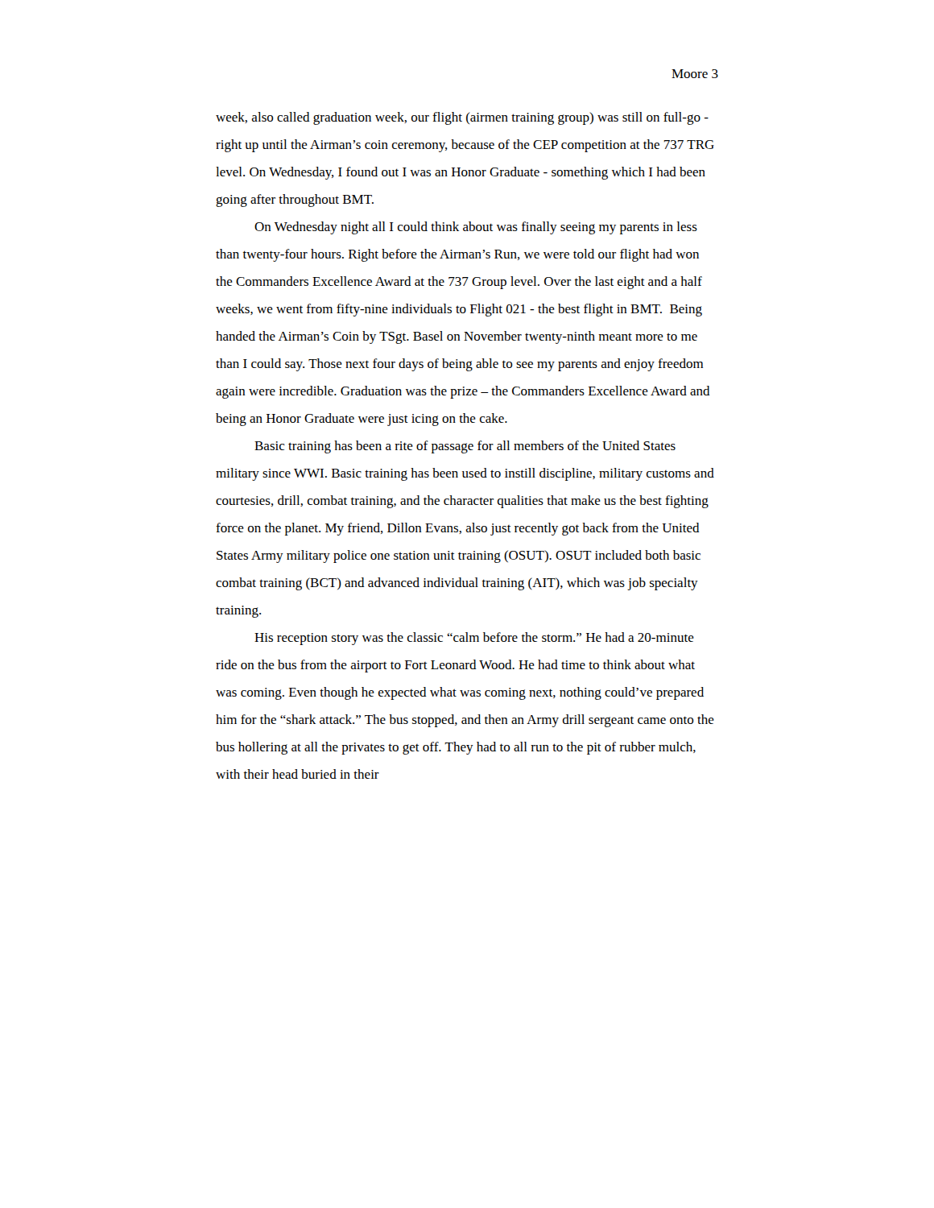Moore 3
week, also called graduation week, our flight (airmen training group) was still on full-go - right up until the Airman’s coin ceremony, because of the CEP competition at the 737 TRG level. On Wednesday, I found out I was an Honor Graduate - something which I had been going after throughout BMT.
On Wednesday night all I could think about was finally seeing my parents in less than twenty-four hours. Right before the Airman’s Run, we were told our flight had won the Commanders Excellence Award at the 737 Group level. Over the last eight and a half weeks, we went from fifty-nine individuals to Flight 021 - the best flight in BMT. Being handed the Airman’s Coin by TSgt. Basel on November twenty-ninth meant more to me than I could say. Those next four days of being able to see my parents and enjoy freedom again were incredible. Graduation was the prize – the Commanders Excellence Award and being an Honor Graduate were just icing on the cake.
Basic training has been a rite of passage for all members of the United States military since WWI. Basic training has been used to instill discipline, military customs and courtesies, drill, combat training, and the character qualities that make us the best fighting force on the planet. My friend, Dillon Evans, also just recently got back from the United States Army military police one station unit training (OSUT). OSUT included both basic combat training (BCT) and advanced individual training (AIT), which was job specialty training.
His reception story was the classic “calm before the storm.” He had a 20-minute ride on the bus from the airport to Fort Leonard Wood. He had time to think about what was coming. Even though he expected what was coming next, nothing could’ve prepared him for the “shark attack.” The bus stopped, and then an Army drill sergeant came onto the bus hollering at all the privates to get off. They had to all run to the pit of rubber mulch, with their head buried in their